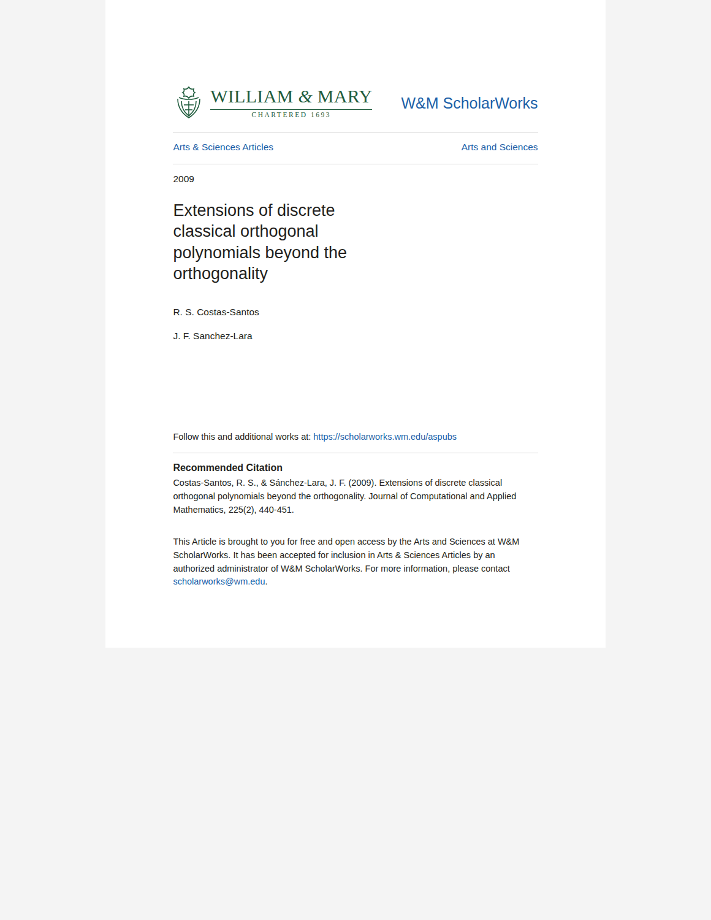WILLIAM & MARY
CHARTERED 1693
W&M ScholarWorks
Arts & Sciences Articles Arts and Sciences
2009
Extensions of discrete classical orthogonal polynomials beyond the orthogonality
R. S. Costas-Santos
J. F. Sanchez-Lara
Follow this and additional works at: https://scholarworks.wm.edu/aspubs
Recommended Citation
Costas-Santos, R. S., & Sánchez-Lara, J. F. (2009). Extensions of discrete classical orthogonal polynomials beyond the orthogonality. Journal of Computational and Applied Mathematics, 225(2), 440-451.
This Article is brought to you for free and open access by the Arts and Sciences at W&M ScholarWorks. It has been accepted for inclusion in Arts & Sciences Articles by an authorized administrator of W&M ScholarWorks. For more information, please contact scholarworks@wm.edu.